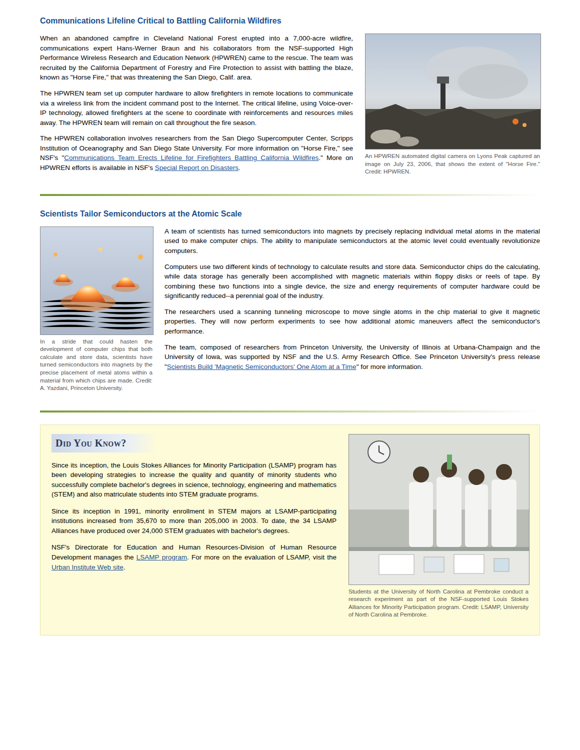Communications Lifeline Critical to Battling California Wildfires
An HPWREN automated digital camera on Lyons Peak captured an image on July 23, 2006, that shows the extent of "Horse Fire." Credit: HPWREN.
When an abandoned campfire in Cleveland National Forest erupted into a 7,000-acre wildfire, communications expert Hans-Werner Braun and his collaborators from the NSF-supported High Performance Wireless Research and Education Network (HPWREN) came to the rescue. The team was recruited by the California Department of Forestry and Fire Protection to assist with battling the blaze, known as "Horse Fire," that was threatening the San Diego, Calif. area.
The HPWREN team set up computer hardware to allow firefighters in remote locations to communicate via a wireless link from the incident command post to the Internet. The critical lifeline, using Voice-over-IP technology, allowed firefighters at the scene to coordinate with reinforcements and resources miles away. The HPWREN team will remain on call throughout the fire season.
The HPWREN collaboration involves researchers from the San Diego Supercomputer Center, Scripps Institution of Oceanography and San Diego State University. For more information on "Horse Fire," see NSF's "Communications Team Erects Lifeline for Firefighters Battling California Wildfires." More on HPWREN efforts is available in NSF's Special Report on Disasters.
Scientists Tailor Semiconductors at the Atomic Scale
In a stride that could hasten the development of computer chips that both calculate and store data, scientists have turned semiconductors into magnets by the precise placement of metal atoms within a material from which chips are made. Credit: A. Yazdani, Princeton University.
A team of scientists has turned semiconductors into magnets by precisely replacing individual metal atoms in the material used to make computer chips. The ability to manipulate semiconductors at the atomic level could eventually revolutionize computers.
Computers use two different kinds of technology to calculate results and store data. Semiconductor chips do the calculating, while data storage has generally been accomplished with magnetic materials within floppy disks or reels of tape. By combining these two functions into a single device, the size and energy requirements of computer hardware could be significantly reduced--a perennial goal of the industry.
The researchers used a scanning tunneling microscope to move single atoms in the chip material to give it magnetic properties. They will now perform experiments to see how additional atomic maneuvers affect the semiconductor's performance.
The team, composed of researchers from Princeton University, the University of Illinois at Urbana-Champaign and the University of Iowa, was supported by NSF and the U.S. Army Research Office. See Princeton University's press release "Scientists Build 'Magnetic Semiconductors' One Atom at a Time" for more information.
Did You Know?
Students at the University of North Carolina at Pembroke conduct a research experiment as part of the NSF-supported Louis Stokes Alliances for Minority Participation program. Credit: LSAMP, University of North Carolina at Pembroke.
Since its inception, the Louis Stokes Alliances for Minority Participation (LSAMP) program has been developing strategies to increase the quality and quantity of minority students who successfully complete bachelor's degrees in science, technology, engineering and mathematics (STEM) and also matriculate students into STEM graduate programs.
Since its inception in 1991, minority enrollment in STEM majors at LSAMP-participating institutions increased from 35,670 to more than 205,000 in 2003. To date, the 34 LSAMP Alliances have produced over 24,000 STEM graduates with bachelor's degrees.
NSF's Directorate for Education and Human Resources-Division of Human Resource Development manages the LSAMP program. For more on the evaluation of LSAMP, visit the Urban Institute Web site.